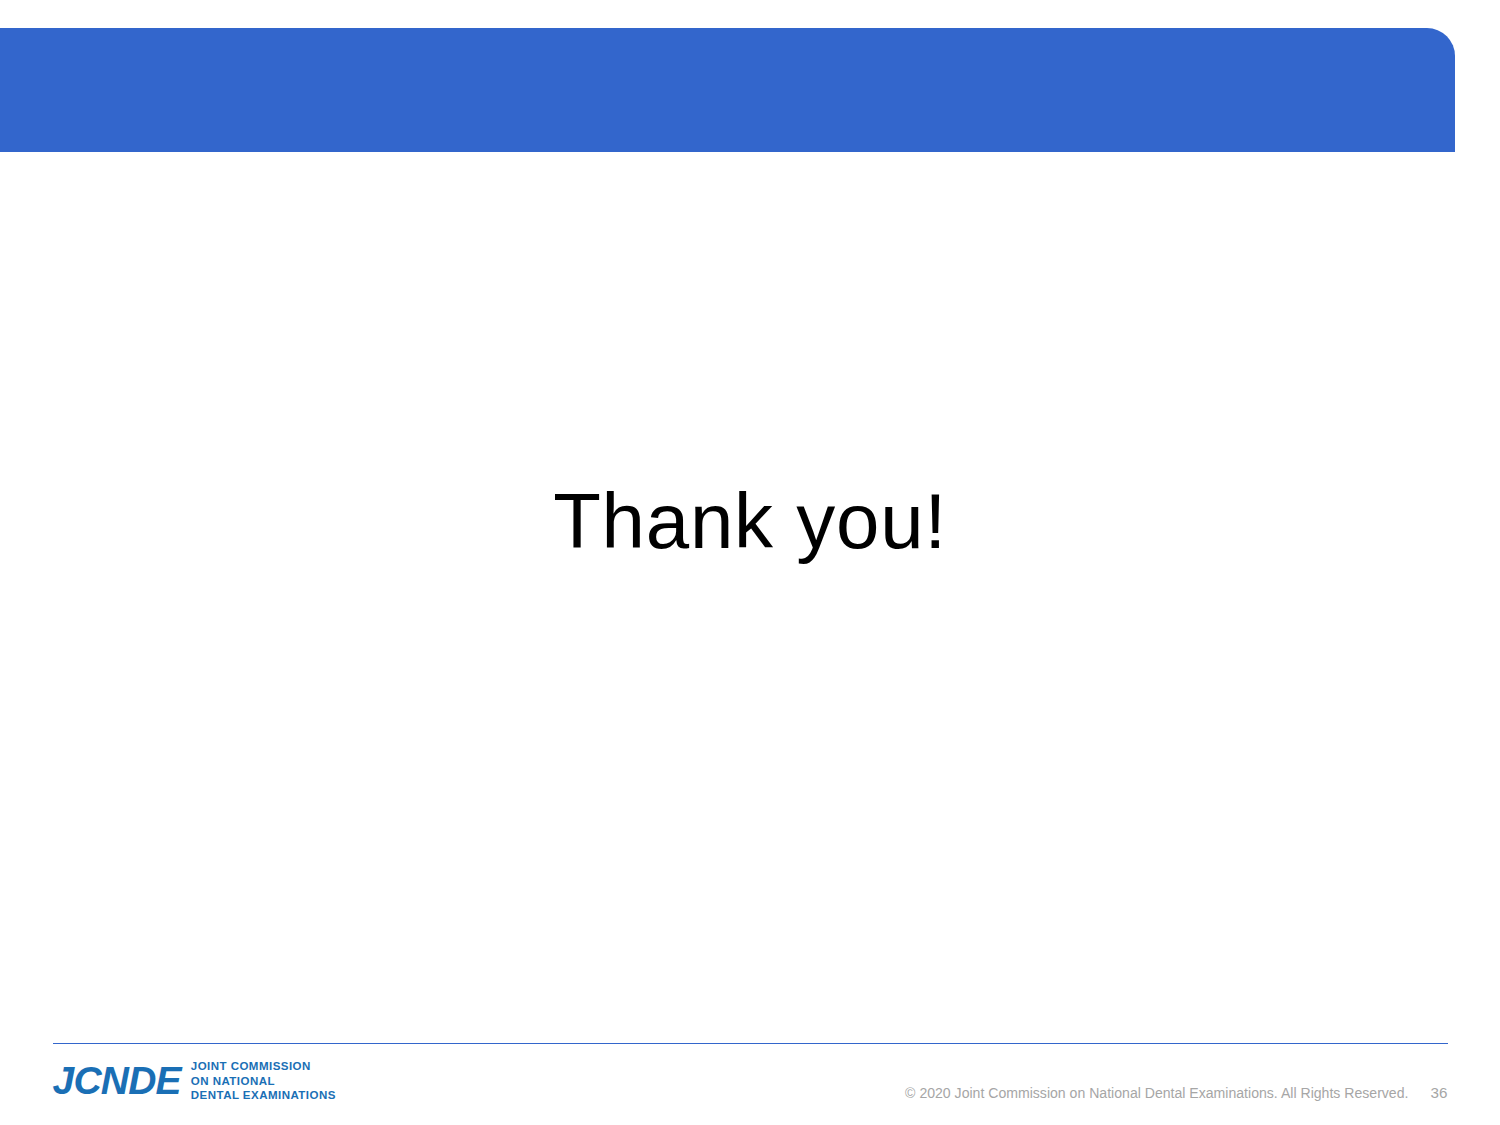Thank you!
JCNDE Joint Commission
on National
Dental Examinations
© 2020 Joint Commission on National Dental Examinations. All Rights Reserved. 36